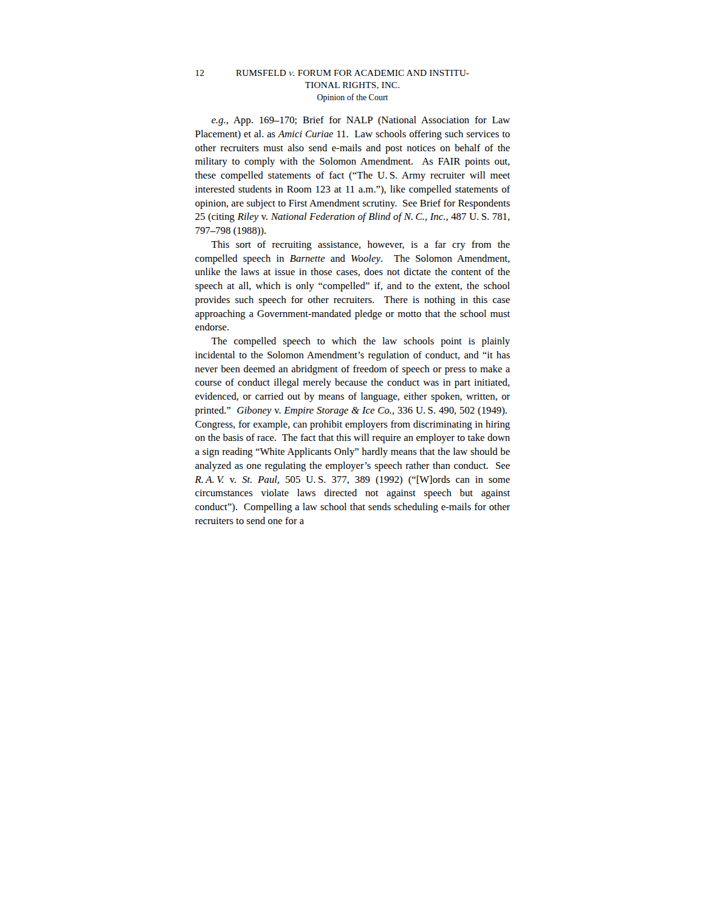12 RUMSFELD v. FORUM FOR ACADEMIC AND INSTITU-
TIONAL RIGHTS, INC.
Opinion of the Court
e.g., App. 169–170; Brief for NALP (National Association for Law Placement) et al. as Amici Curiae 11. Law schools offering such services to other recruiters must also send e-mails and post notices on behalf of the military to comply with the Solomon Amendment. As FAIR points out, these compelled statements of fact (“The U. S. Army recruiter will meet interested students in Room 123 at 11 a.m.”), like compelled statements of opinion, are subject to First Amendment scrutiny. See Brief for Respondents 25 (citing Riley v. National Federation of Blind of N. C., Inc., 487 U. S. 781, 797–798 (1988)).
This sort of recruiting assistance, however, is a far cry from the compelled speech in Barnette and Wooley. The Solomon Amendment, unlike the laws at issue in those cases, does not dictate the content of the speech at all, which is only “compelled” if, and to the extent, the school provides such speech for other recruiters. There is nothing in this case approaching a Government-mandated pledge or motto that the school must endorse.
The compelled speech to which the law schools point is plainly incidental to the Solomon Amendment’s regulation of conduct, and “it has never been deemed an abridgment of freedom of speech or press to make a course of conduct illegal merely because the conduct was in part initiated, evidenced, or carried out by means of language, either spoken, written, or printed.” Giboney v. Empire Storage & Ice Co., 336 U. S. 490, 502 (1949). Congress, for example, can prohibit employers from discriminating in hiring on the basis of race. The fact that this will require an employer to take down a sign reading “White Applicants Only” hardly means that the law should be analyzed as one regulating the employer’s speech rather than conduct. See R. A. V. v. St. Paul, 505 U. S. 377, 389 (1992) (“[W]ords can in some circumstances violate laws directed not against speech but against conduct”). Compelling a law school that sends scheduling e-mails for other recruiters to send one for a